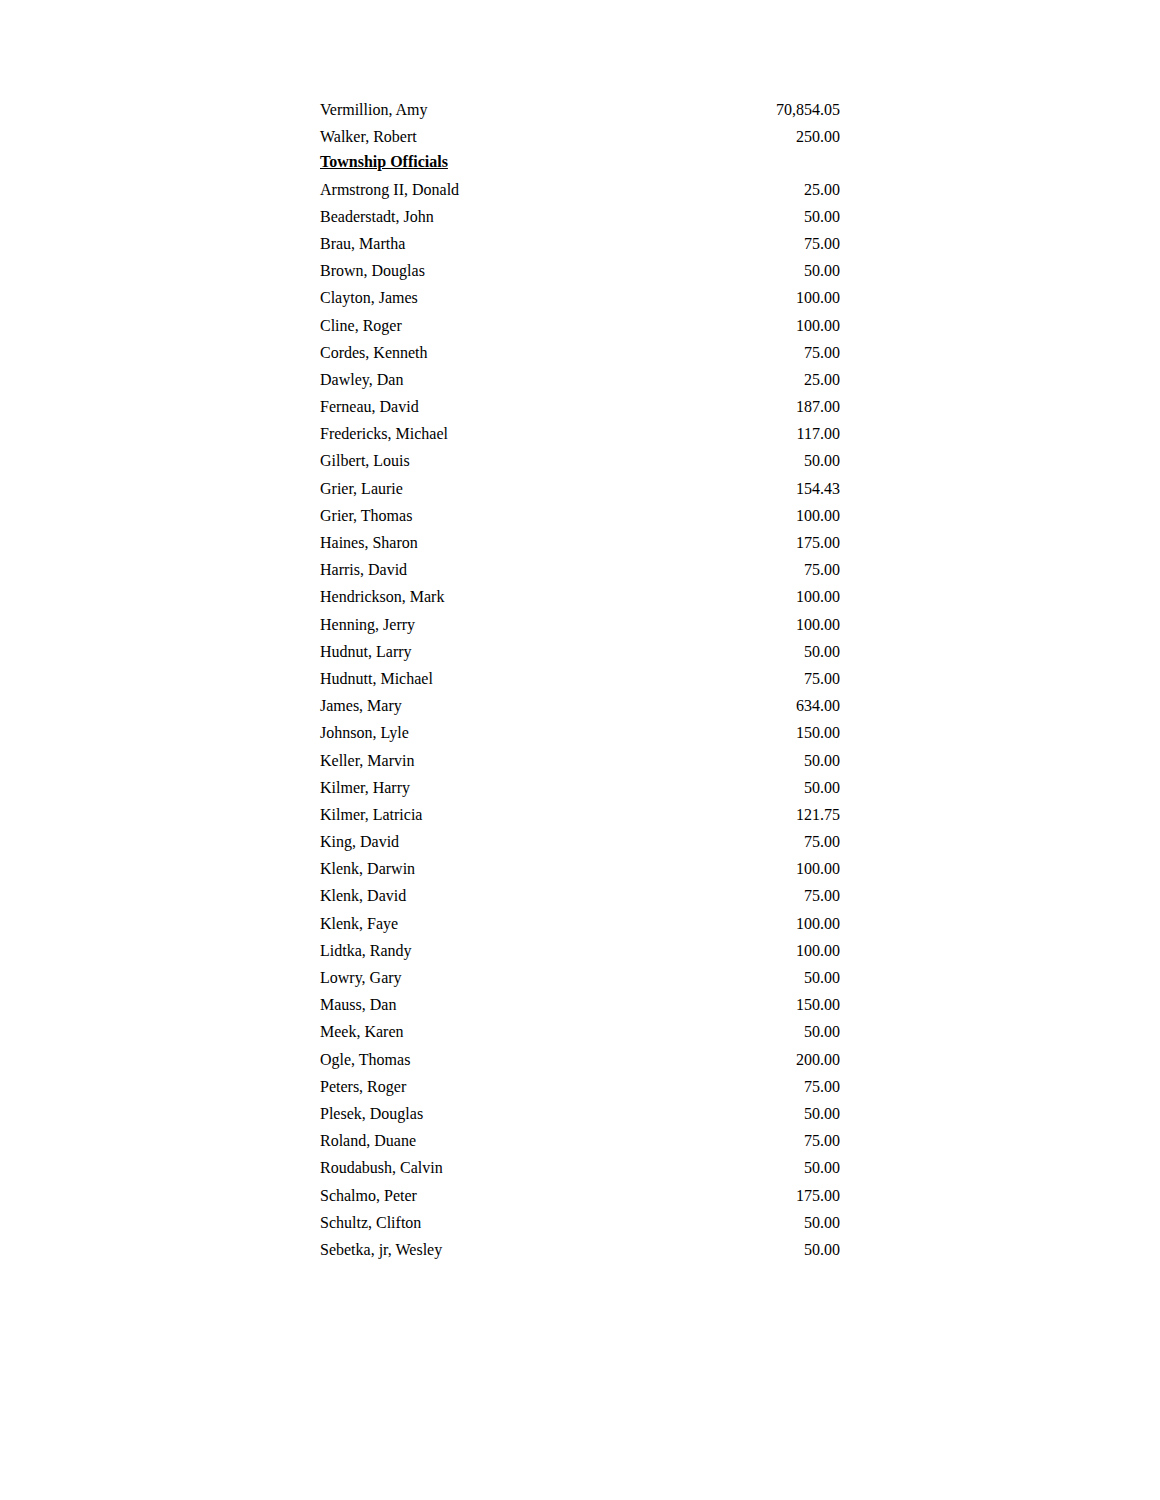| Vermillion, Amy | 70,854.05 |
| Walker, Robert | 250.00 |
| Township Officials |
| Armstrong II, Donald | 25.00 |
| Beaderstadt, John | 50.00 |
| Brau, Martha | 75.00 |
| Brown, Douglas | 50.00 |
| Clayton, James | 100.00 |
| Cline, Roger | 100.00 |
| Cordes, Kenneth | 75.00 |
| Dawley, Dan | 25.00 |
| Ferneau, David | 187.00 |
| Fredericks, Michael | 117.00 |
| Gilbert, Louis | 50.00 |
| Grier, Laurie | 154.43 |
| Grier, Thomas | 100.00 |
| Haines, Sharon | 175.00 |
| Harris, David | 75.00 |
| Hendrickson, Mark | 100.00 |
| Henning, Jerry | 100.00 |
| Hudnut, Larry | 50.00 |
| Hudnutt, Michael | 75.00 |
| James, Mary | 634.00 |
| Johnson, Lyle | 150.00 |
| Keller, Marvin | 50.00 |
| Kilmer, Harry | 50.00 |
| Kilmer, Latricia | 121.75 |
| King, David | 75.00 |
| Klenk, Darwin | 100.00 |
| Klenk, David | 75.00 |
| Klenk, Faye | 100.00 |
| Lidtka, Randy | 100.00 |
| Lowry, Gary | 50.00 |
| Mauss, Dan | 150.00 |
| Meek, Karen | 50.00 |
| Ogle, Thomas | 200.00 |
| Peters, Roger | 75.00 |
| Plesek, Douglas | 50.00 |
| Roland, Duane | 75.00 |
| Roudabush, Calvin | 50.00 |
| Schalmo, Peter | 175.00 |
| Schultz, Clifton | 50.00 |
| Sebetka, jr, Wesley | 50.00 |